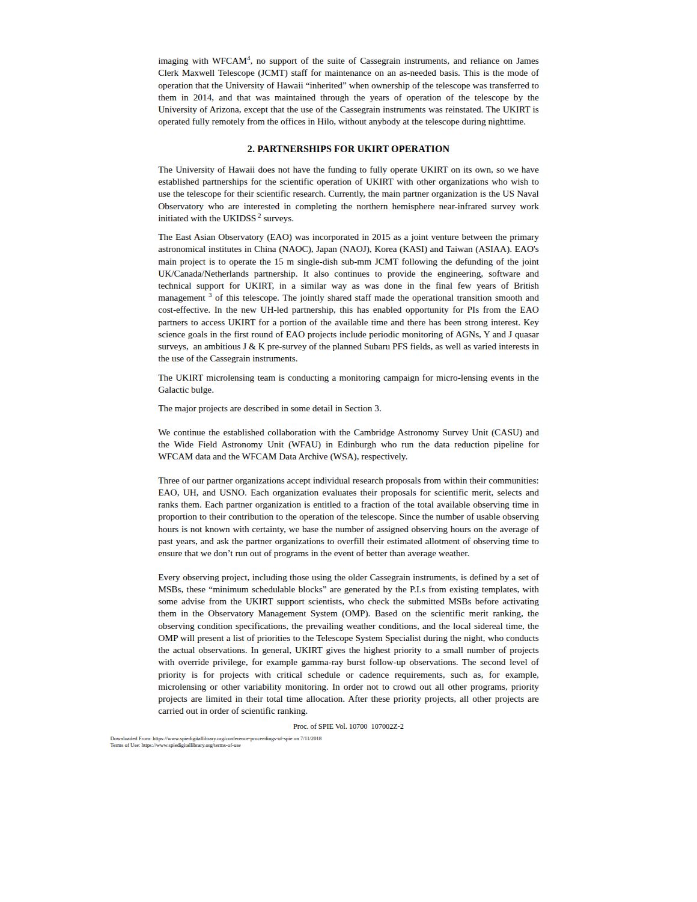imaging with WFCAM4, no support of the suite of Cassegrain instruments, and reliance on James Clerk Maxwell Telescope (JCMT) staff for maintenance on an as-needed basis. This is the mode of operation that the University of Hawaii “inherited” when ownership of the telescope was transferred to them in 2014, and that was maintained through the years of operation of the telescope by the University of Arizona, except that the use of the Cassegrain instruments was reinstated. The UKIRT is operated fully remotely from the offices in Hilo, without anybody at the telescope during nighttime.
2. PARTNERSHIPS FOR UKIRT OPERATION
The University of Hawaii does not have the funding to fully operate UKIRT on its own, so we have established partnerships for the scientific operation of UKIRT with other organizations who wish to use the telescope for their scientific research. Currently, the main partner organization is the US Naval Observatory who are interested in completing the northern hemisphere near-infrared survey work initiated with the UKIDSS 2 surveys.
The East Asian Observatory (EAO) was incorporated in 2015 as a joint venture between the primary astronomical institutes in China (NAOC), Japan (NAOJ), Korea (KASI) and Taiwan (ASIAA). EAO's main project is to operate the 15 m single-dish sub-mm JCMT following the defunding of the joint UK/Canada/Netherlands partnership. It also continues to provide the engineering, software and technical support for UKIRT, in a similar way as was done in the final few years of British management 3 of this telescope. The jointly shared staff made the operational transition smooth and cost-effective. In the new UH-led partnership, this has enabled opportunity for PIs from the EAO partners to access UKIRT for a portion of the available time and there has been strong interest. Key science goals in the first round of EAO projects include periodic monitoring of AGNs, Y and J quasar surveys, an ambitious J & K pre-survey of the planned Subaru PFS fields, as well as varied interests in the use of the Cassegrain instruments.
The UKIRT microlensing team is conducting a monitoring campaign for micro-lensing events in the Galactic bulge.
The major projects are described in some detail in Section 3.
We continue the established collaboration with the Cambridge Astronomy Survey Unit (CASU) and the Wide Field Astronomy Unit (WFAU) in Edinburgh who run the data reduction pipeline for WFCAM data and the WFCAM Data Archive (WSA), respectively.
Three of our partner organizations accept individual research proposals from within their communities: EAO, UH, and USNO. Each organization evaluates their proposals for scientific merit, selects and ranks them. Each partner organization is entitled to a fraction of the total available observing time in proportion to their contribution to the operation of the telescope. Since the number of usable observing hours is not known with certainty, we base the number of assigned observing hours on the average of past years, and ask the partner organizations to overfill their estimated allotment of observing time to ensure that we don’t run out of programs in the event of better than average weather.
Every observing project, including those using the older Cassegrain instruments, is defined by a set of MSBs, these “minimum schedulable blocks” are generated by the P.I.s from existing templates, with some advise from the UKIRT support scientists, who check the submitted MSBs before activating them in the Observatory Management System (OMP). Based on the scientific merit ranking, the observing condition specifications, the prevailing weather conditions, and the local sidereal time, the OMP will present a list of priorities to the Telescope System Specialist during the night, who conducts the actual observations. In general, UKIRT gives the highest priority to a small number of projects with override privilege, for example gamma-ray burst follow-up observations. The second level of priority is for projects with critical schedule or cadence requirements, such as, for example, microlensing or other variability monitoring. In order not to crowd out all other programs, priority projects are limited in their total time allocation. After these priority projects, all other projects are carried out in order of scientific ranking.
Proc. of SPIE Vol. 10700 107002Z-2
Downloaded From: https://www.spiedigitallibrary.org/conference-proceedings-of-spie on 7/11/2018
Terms of Use: https://www.spiedigitallibrary.org/terms-of-use